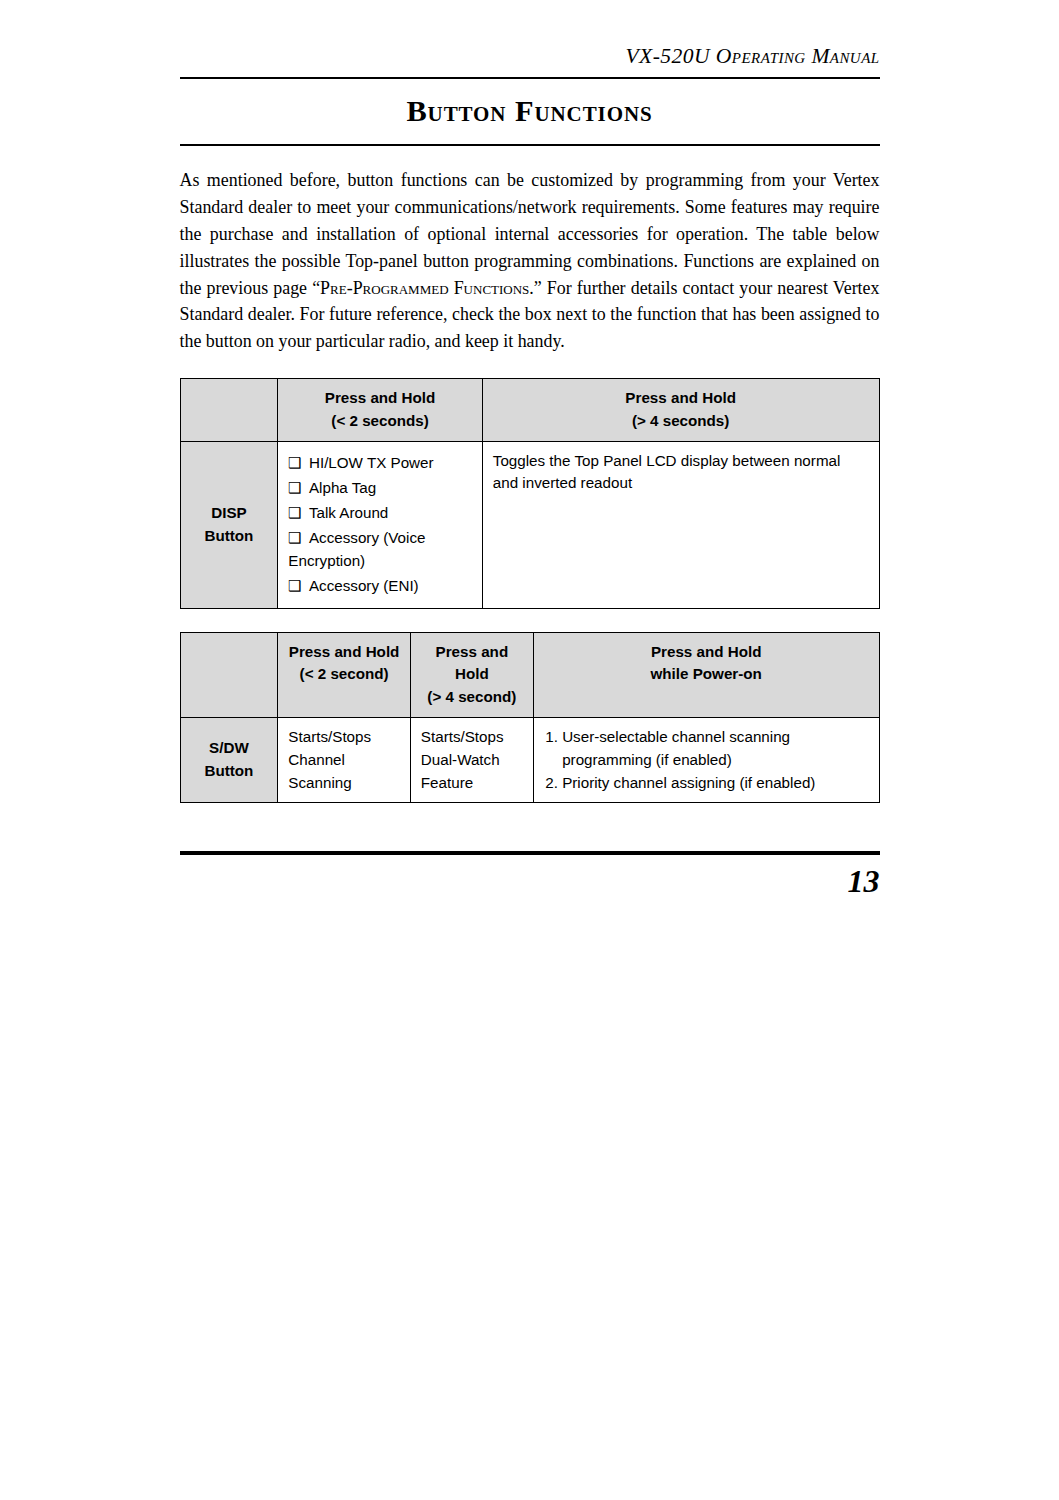VX-520U Operating Manual
Button Functions
As mentioned before, button functions can be customized by programming from your Vertex Standard dealer to meet your communications/network requirements. Some features may require the purchase and installation of optional internal accessories for operation. The table below illustrates the possible Top-panel button programming combinations. Functions are explained on the previous page “Pre-Programmed Functions.” For further details contact your nearest Vertex Standard dealer. For future reference, check the box next to the function that has been assigned to the button on your particular radio, and keep it handy.
| | Press and Hold (< 2 seconds) | Press and Hold (> 4 seconds) |
| --- | --- | --- |
| DISP Button | HI/LOW TX Power Alpha Tag Talk Around Accessory (Voice Encryption) Accessory (ENI) | Toggles the Top Panel LCD display between normal and inverted readout |
| | Press and Hold (< 2 second) | Press and Hold (> 4 second) | Press and Hold while Power-on |
| --- | --- | --- | --- |
| S/DW Button | Starts/Stops Channel Scanning | Starts/Stops Dual-Watch Feature | User-selectable channel scanning programming (if enabled) Priority channel assigning (if enabled) |
13